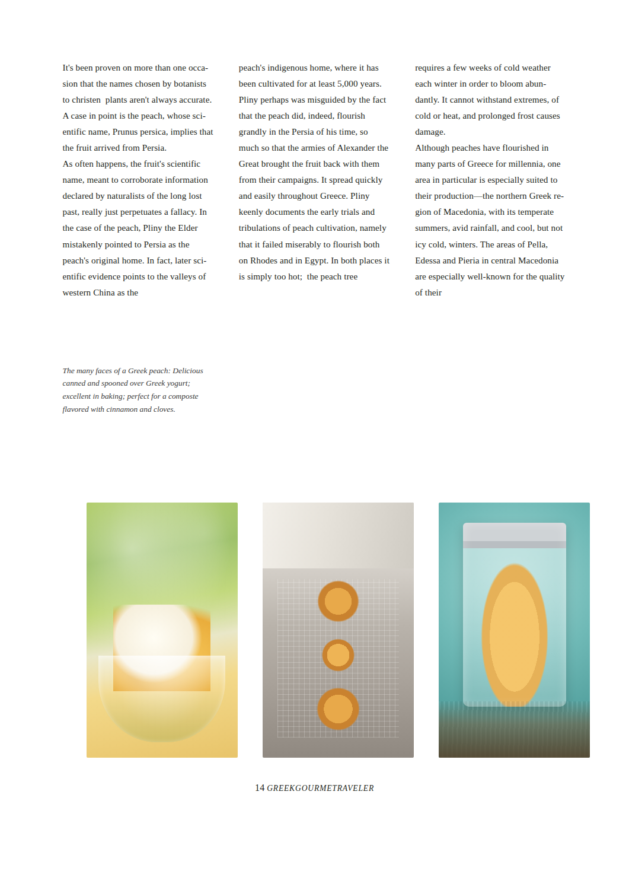It's been proven on more than one occasion that the names chosen by botanists to christen plants aren't always accurate. A case in point is the peach, whose scientific name, Prunus persica, implies that the fruit arrived from Persia.
As often happens, the fruit's scientific name, meant to corroborate information declared by naturalists of the long lost past, really just perpetuates a fallacy. In the case of the peach, Pliny the Elder mistakenly pointed to Persia as the peach's original home. In fact, later scientific evidence points to the valleys of western China as the
peach's indigenous home, where it has been cultivated for at least 5,000 years.
Pliny perhaps was misguided by the fact that the peach did, indeed, flourish grandly in the Persia of his time, so much so that the armies of Alexander the Great brought the fruit back with them from their campaigns. It spread quickly and easily throughout Greece. Pliny keenly documents the early trials and tribulations of peach cultivation, namely that it failed miserably to flourish both on Rhodes and in Egypt. In both places it is simply too hot; the peach tree
requires a few weeks of cold weather each winter in order to bloom abundantly. It cannot withstand extremes, of cold or heat, and prolonged frost causes damage.
Although peaches have flourished in many parts of Greece for millennia, one area in particular is especially suited to their production—the northern Greek region of Macedonia, with its temperate summers, avid rainfall, and cool, but not icy cold, winters. The areas of Pella, Edessa and Pieria in central Macedonia are especially well-known for the quality of their
The many faces of a Greek peach: Delicious canned and spooned over Greek yogurt; excellent in baking; perfect for a composte flavored with cinnamon and cloves.
14 GREEKGOURMETRAVELER